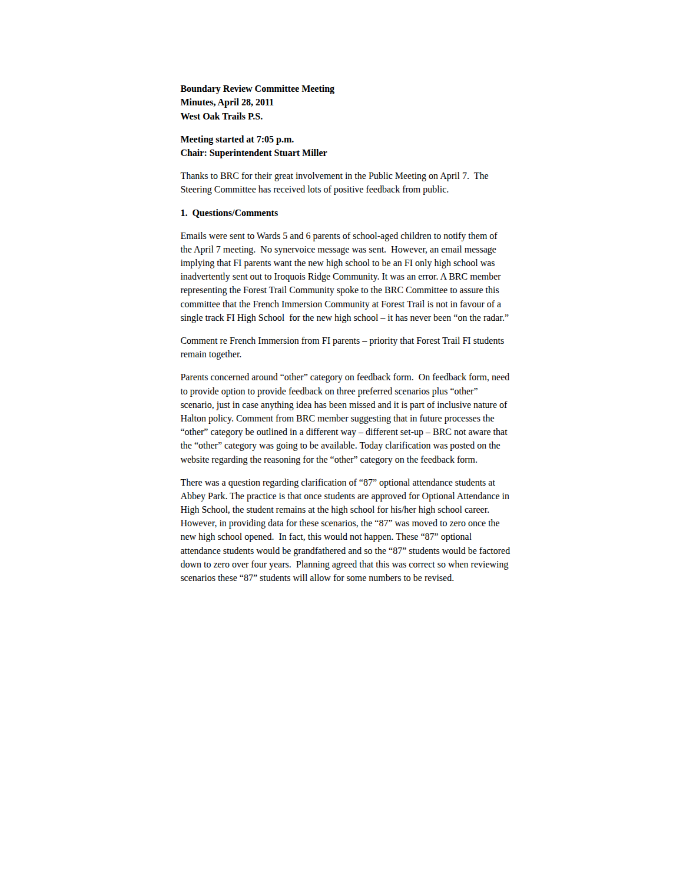Boundary Review Committee Meeting
Minutes, April 28, 2011
West Oak Trails P.S.
Meeting started at 7:05 p.m.
Chair: Superintendent Stuart Miller
Thanks to BRC for their great involvement in the Public Meeting on April 7. The Steering Committee has received lots of positive feedback from public.
1. Questions/Comments
Emails were sent to Wards 5 and 6 parents of school-aged children to notify them of the April 7 meeting. No synervoice message was sent. However, an email message implying that FI parents want the new high school to be an FI only high school was inadvertently sent out to Iroquois Ridge Community. It was an error. A BRC member representing the Forest Trail Community spoke to the BRC Committee to assure this committee that the French Immersion Community at Forest Trail is not in favour of a single track FI High School for the new high school – it has never been “on the radar.”
Comment re French Immersion from FI parents – priority that Forest Trail FI students remain together.
Parents concerned around “other” category on feedback form. On feedback form, need to provide option to provide feedback on three preferred scenarios plus “other” scenario, just in case anything idea has been missed and it is part of inclusive nature of Halton policy. Comment from BRC member suggesting that in future processes the “other” category be outlined in a different way – different set-up – BRC not aware that the “other” category was going to be available. Today clarification was posted on the website regarding the reasoning for the “other” category on the feedback form.
There was a question regarding clarification of “87” optional attendance students at Abbey Park. The practice is that once students are approved for Optional Attendance in High School, the student remains at the high school for his/her high school career. However, in providing data for these scenarios, the “87” was moved to zero once the new high school opened. In fact, this would not happen. These “87” optional attendance students would be grandfathered and so the “87” students would be factored down to zero over four years. Planning agreed that this was correct so when reviewing scenarios these “87” students will allow for some numbers to be revised.